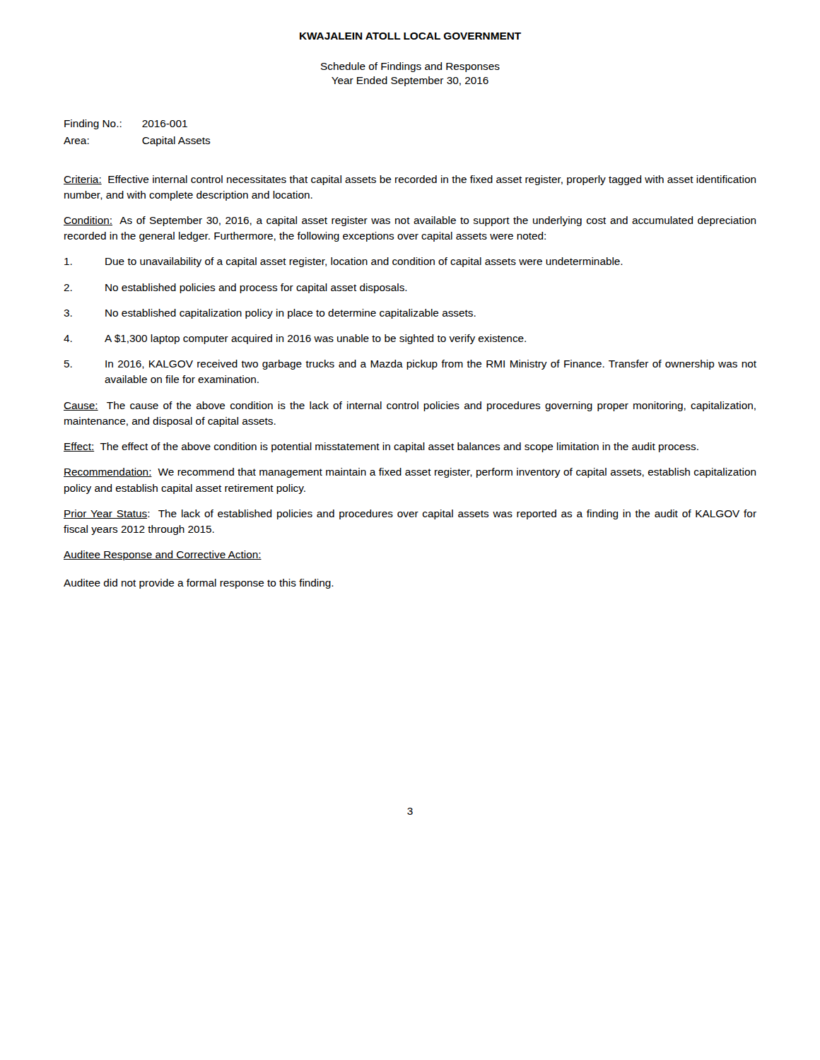KWAJALEIN ATOLL LOCAL GOVERNMENT
Schedule of Findings and Responses
Year Ended September 30, 2016
| Finding No.: | 2016-001 |
| Area: | Capital Assets |
Criteria: Effective internal control necessitates that capital assets be recorded in the fixed asset register, properly tagged with asset identification number, and with complete description and location.
Condition: As of September 30, 2016, a capital asset register was not available to support the underlying cost and accumulated depreciation recorded in the general ledger. Furthermore, the following exceptions over capital assets were noted:
Due to unavailability of a capital asset register, location and condition of capital assets were undeterminable.
No established policies and process for capital asset disposals.
No established capitalization policy in place to determine capitalizable assets.
A $1,300 laptop computer acquired in 2016 was unable to be sighted to verify existence.
In 2016, KALGOV received two garbage trucks and a Mazda pickup from the RMI Ministry of Finance. Transfer of ownership was not available on file for examination.
Cause: The cause of the above condition is the lack of internal control policies and procedures governing proper monitoring, capitalization, maintenance, and disposal of capital assets.
Effect: The effect of the above condition is potential misstatement in capital asset balances and scope limitation in the audit process.
Recommendation: We recommend that management maintain a fixed asset register, perform inventory of capital assets, establish capitalization policy and establish capital asset retirement policy.
Prior Year Status: The lack of established policies and procedures over capital assets was reported as a finding in the audit of KALGOV for fiscal years 2012 through 2015.
Auditee Response and Corrective Action:
Auditee did not provide a formal response to this finding.
3